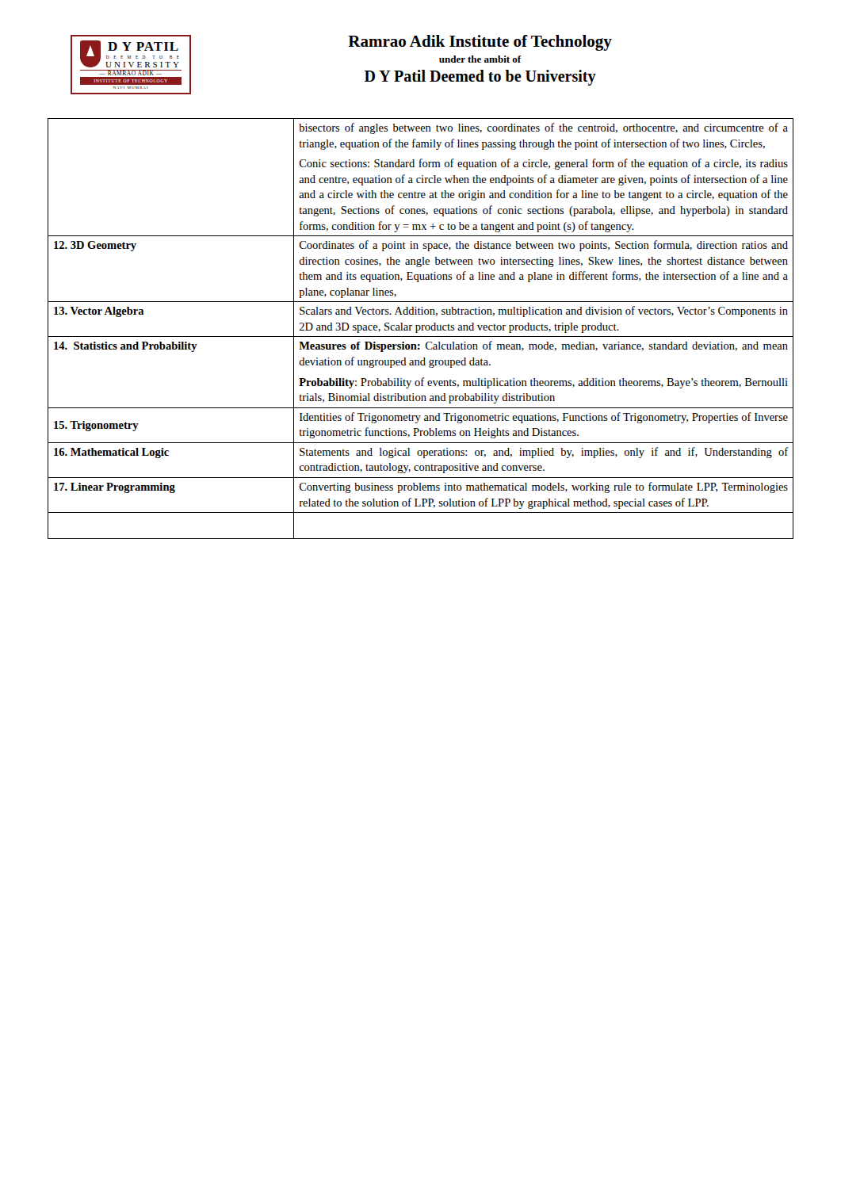D Y PATIL
D E E M E D T O B E
UNIVERSITY
— RAMRAO ADIK —
INSTITUTE OF TECHNOLOGY
NAVI MUMBAI
Ramrao Adik Institute of Technology
under the ambit of
D Y Patil Deemed to be University
| | bisectors of angles between two lines, coordinates of the centroid, orthocentre, and circumcentre of a triangle, equation of the family of lines passing through the point of intersection of two lines, Circles, Conic sections: Standard form of equation of a circle, general form of the equation of a circle, its radius and centre, equation of a circle when the endpoints of a diameter are given, points of intersection of a line and a circle with the centre at the origin and condition for a line to be tangent to a circle, equation of the tangent, Sections of cones, equations of conic sections (parabola, ellipse, and hyperbola) in standard forms, condition for y = mx + c to be a tangent and point (s) of tangency. |
| 12. 3D Geometry | Coordinates of a point in space, the distance between two points, Section formula, direction ratios and direction cosines, the angle between two intersecting lines, Skew lines, the shortest distance between them and its equation, Equations of a line and a plane in different forms, the intersection of a line and a plane, coplanar lines, |
| 13. Vector Algebra | Scalars and Vectors. Addition, subtraction, multiplication and division of vectors, Vector’s Components in 2D and 3D space, Scalar products and vector products, triple product. |
| 14. Statistics and Probability | Measures of Dispersion: Calculation of mean, mode, median, variance, standard deviation, and mean deviation of ungrouped and grouped data. Probability : Probability of events, multiplication theorems, addition theorems, Baye’s theorem, Bernoulli trials, Binomial distribution and probability distribution |
| 15. Trigonometry | Identities of Trigonometry and Trigonometric equations, Functions of Trigonometry, Properties of Inverse trigonometric functions, Problems on Heights and Distances. |
| 16. Mathematical Logic | Statements and logical operations: or, and, implied by, implies, only if and if, Understanding of contradiction, tautology, contrapositive and converse. |
| 17. Linear Programming | Converting business problems into mathematical models, working rule to formulate LPP, Terminologies related to the solution of LPP, solution of LPP by graphical method, special cases of LPP. |